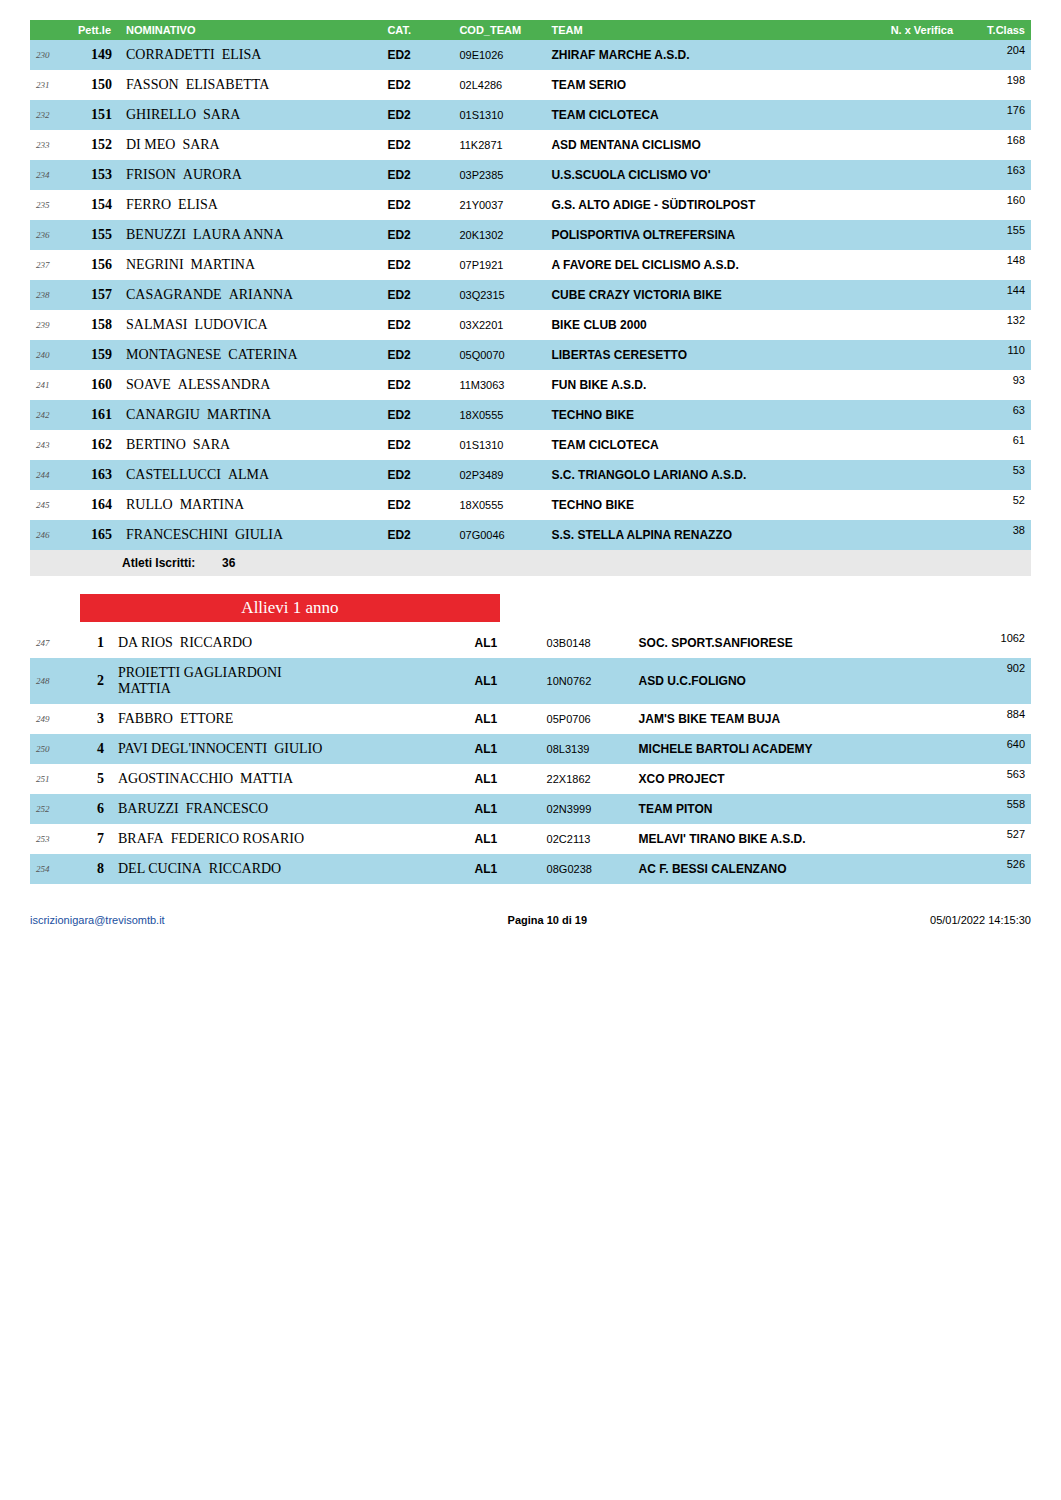| | Pett.le | NOMINATIVO | CAT. | COD_TEAM | TEAM | N. x Verifica | T.Class |
| --- | --- | --- | --- | --- | --- | --- | --- |
| 230 | 149 | CORRADETTI ELISA | ED2 | 09E1026 | ZHIRAF MARCHE A.S.D. | | 204 |
| 231 | 150 | FASSON ELISABETTA | ED2 | 02L4286 | TEAM SERIO | | 198 |
| 232 | 151 | GHIRELLO SARA | ED2 | 01S1310 | TEAM CICLOTECA | | 176 |
| 233 | 152 | DI MEO SARA | ED2 | 11K2871 | ASD MENTANA CICLISMO | | 168 |
| 234 | 153 | FRISON AURORA | ED2 | 03P2385 | U.S.SCUOLA CICLISMO VO' | | 163 |
| 235 | 154 | FERRO ELISA | ED2 | 21Y0037 | G.S. ALTO ADIGE - SÜDTIROLPOST | | 160 |
| 236 | 155 | BENUZZI LAURA ANNA | ED2 | 20K1302 | POLISPORTIVA OLTREFERSINA | | 155 |
| 237 | 156 | NEGRINI MARTINA | ED2 | 07P1921 | A FAVORE DEL CICLISMO A.S.D. | | 148 |
| 238 | 157 | CASAGRANDE ARIANNA | ED2 | 03Q2315 | CUBE CRAZY VICTORIA BIKE | | 144 |
| 239 | 158 | SALMASI LUDOVICA | ED2 | 03X2201 | BIKE CLUB 2000 | | 132 |
| 240 | 159 | MONTAGNESE CATERINA | ED2 | 05Q0070 | LIBERTAS CERESETTO | | 110 |
| 241 | 160 | SOAVE ALESSANDRA | ED2 | 11M3063 | FUN BIKE A.S.D. | | 93 |
| 242 | 161 | CANARGIU MARTINA | ED2 | 18X0555 | TECHNO BIKE | | 63 |
| 243 | 162 | BERTINO SARA | ED2 | 01S1310 | TEAM CICLOTECA | | 61 |
| 244 | 163 | CASTELLUCCI ALMA | ED2 | 02P3489 | S.C. TRIANGOLO LARIANO A.S.D. | | 53 |
| 245 | 164 | RULLO MARTINA | ED2 | 18X0555 | TECHNO BIKE | | 52 |
| 246 | 165 | FRANCESCHINI GIULIA | ED2 | 07G0046 | S.S. STELLA ALPINA RENAZZO | | 38 |
| | Atleti Iscritti: 36 | | | | | |
Allievi 1 anno
| 247 | 1 | DA RIOS RICCARDO | AL1 | 03B0148 | SOC. SPORT.SANFIORESE | | 1062 |
| 248 | 2 | PROIETTI GAGLIARDONI MATTIA | AL1 | 10N0762 | ASD U.C.FOLIGNO | | 902 |
| 249 | 3 | FABBRO ETTORE | AL1 | 05P0706 | JAM'S BIKE TEAM BUJA | | 884 |
| 250 | 4 | PAVI DEGL'INNOCENTI GIULIO | AL1 | 08L3139 | MICHELE BARTOLI ACADEMY | | 640 |
| 251 | 5 | AGOSTINACCHIO MATTIA | AL1 | 22X1862 | XCO PROJECT | | 563 |
| 252 | 6 | BARUZZI FRANCESCO | AL1 | 02N3999 | TEAM PITON | | 558 |
| 253 | 7 | BRAFA FEDERICO ROSARIO | AL1 | 02C2113 | MELAVI' TIRANO BIKE A.S.D. | | 527 |
| 254 | 8 | DEL CUCINA RICCARDO | AL1 | 08G0238 | AC F. BESSI CALENZANO | | 526 |
iscrizionigara@trevisomtb.it
Pagina 10 di 19
05/01/2022 14:15:30